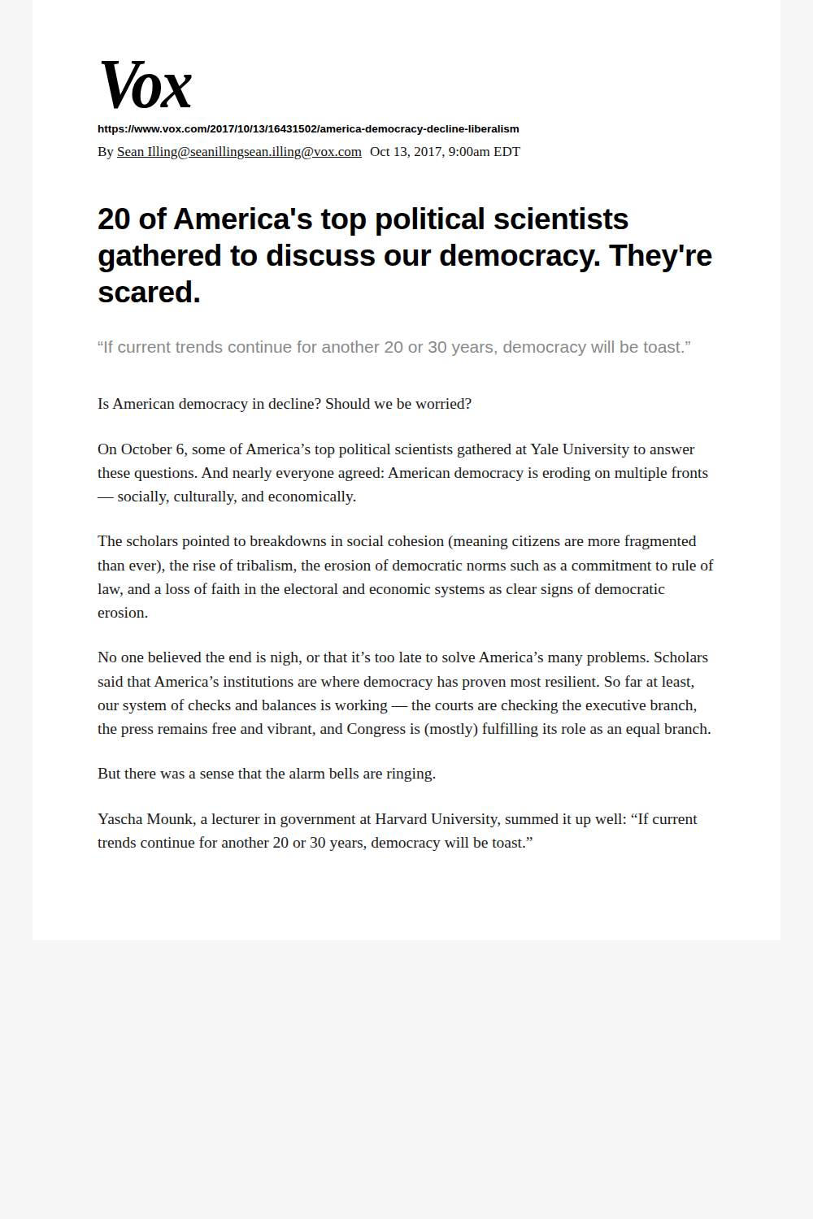Vox
https://www.vox.com/2017/10/13/16431502/america-democracy-decline-liberalism
By Sean Illing@seanillingsean.illing@vox.com Oct 13, 2017, 9:00am EDT
20 of America's top political scientists gathered to discuss our democracy. They're scared.
“If current trends continue for another 20 or 30 years, democracy will be toast.”
Is American democracy in decline? Should we be worried?
On October 6, some of America’s top political scientists gathered at Yale University to answer these questions. And nearly everyone agreed: American democracy is eroding on multiple fronts — socially, culturally, and economically.
The scholars pointed to breakdowns in social cohesion (meaning citizens are more fragmented than ever), the rise of tribalism, the erosion of democratic norms such as a commitment to rule of law, and a loss of faith in the electoral and economic systems as clear signs of democratic erosion.
No one believed the end is nigh, or that it’s too late to solve America’s many problems. Scholars said that America’s institutions are where democracy has proven most resilient. So far at least, our system of checks and balances is working — the courts are checking the executive branch, the press remains free and vibrant, and Congress is (mostly) fulfilling its role as an equal branch.
But there was a sense that the alarm bells are ringing.
Yascha Mounk, a lecturer in government at Harvard University, summed it up well: “If current trends continue for another 20 or 30 years, democracy will be toast.”